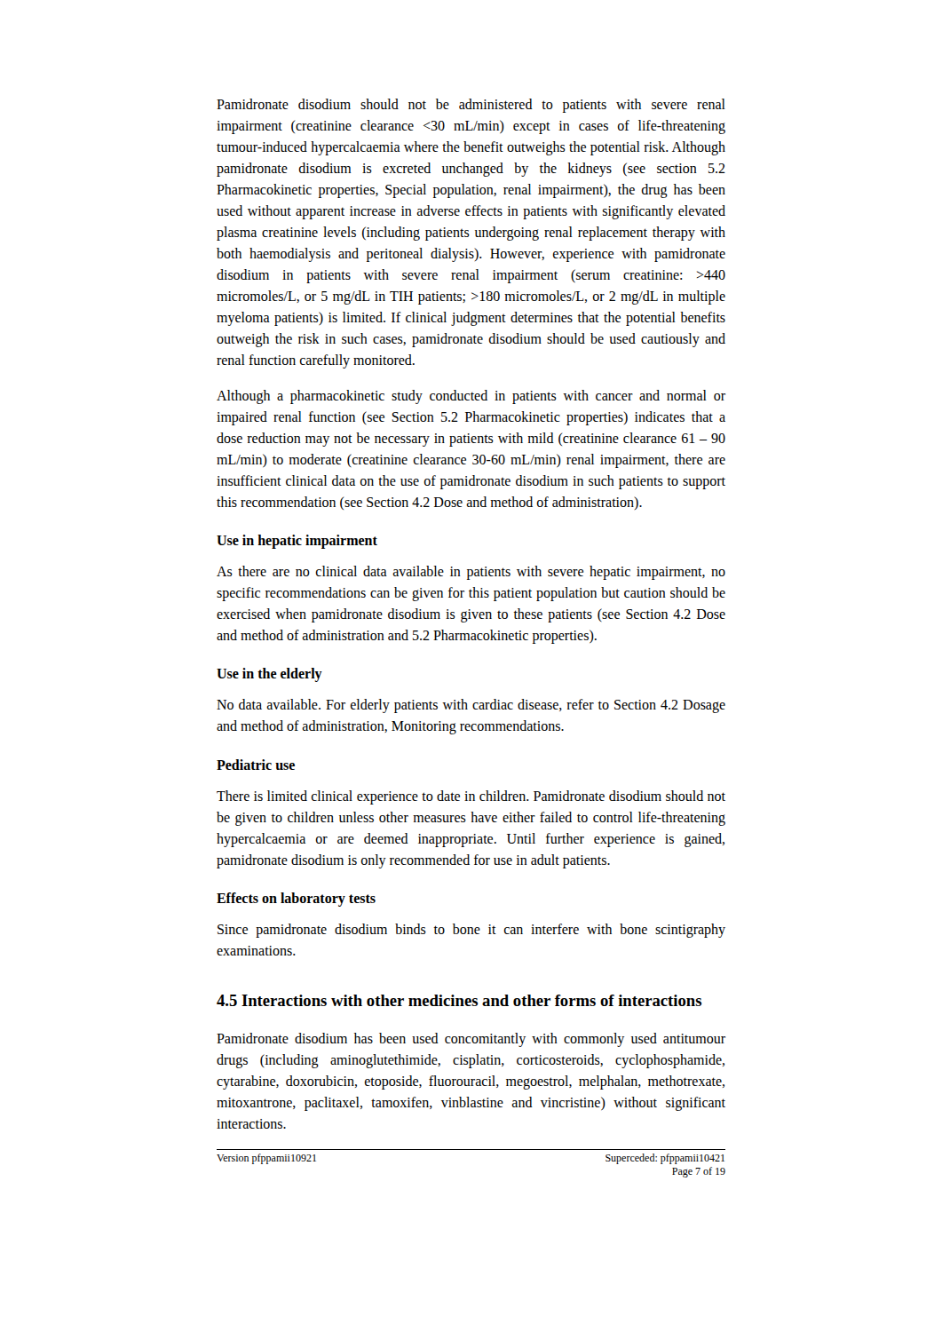Pamidronate disodium should not be administered to patients with severe renal impairment (creatinine clearance <30 mL/min) except in cases of life-threatening tumour-induced hypercalcaemia where the benefit outweighs the potential risk. Although pamidronate disodium is excreted unchanged by the kidneys (see section 5.2 Pharmacokinetic properties, Special population, renal impairment), the drug has been used without apparent increase in adverse effects in patients with significantly elevated plasma creatinine levels (including patients undergoing renal replacement therapy with both haemodialysis and peritoneal dialysis). However, experience with pamidronate disodium in patients with severe renal impairment (serum creatinine: >440 micromoles/L, or 5 mg/dL in TIH patients; >180 micromoles/L, or 2 mg/dL in multiple myeloma patients) is limited. If clinical judgment determines that the potential benefits outweigh the risk in such cases, pamidronate disodium should be used cautiously and renal function carefully monitored.
Although a pharmacokinetic study conducted in patients with cancer and normal or impaired renal function (see Section 5.2 Pharmacokinetic properties) indicates that a dose reduction may not be necessary in patients with mild (creatinine clearance 61 – 90 mL/min) to moderate (creatinine clearance 30-60 mL/min) renal impairment, there are insufficient clinical data on the use of pamidronate disodium in such patients to support this recommendation (see Section 4.2 Dose and method of administration).
Use in hepatic impairment
As there are no clinical data available in patients with severe hepatic impairment, no specific recommendations can be given for this patient population but caution should be exercised when pamidronate disodium is given to these patients (see Section 4.2 Dose and method of administration and 5.2 Pharmacokinetic properties).
Use in the elderly
No data available. For elderly patients with cardiac disease, refer to Section 4.2 Dosage and method of administration, Monitoring recommendations.
Pediatric use
There is limited clinical experience to date in children. Pamidronate disodium should not be given to children unless other measures have either failed to control life-threatening hypercalcaemia or are deemed inappropriate. Until further experience is gained, pamidronate disodium is only recommended for use in adult patients.
Effects on laboratory tests
Since pamidronate disodium binds to bone it can interfere with bone scintigraphy examinations.
4.5 Interactions with other medicines and other forms of interactions
Pamidronate disodium has been used concomitantly with commonly used antitumour drugs (including aminoglutethimide, cisplatin, corticosteroids, cyclophosphamide, cytarabine, doxorubicin, etoposide, fluorouracil, megoestrol, melphalan, methotrexate, mitoxantrone, paclitaxel, tamoxifen, vinblastine and vincristine) without significant interactions.
Version pfppamii10921
Superceded: pfppamii10421
Page 7 of 19